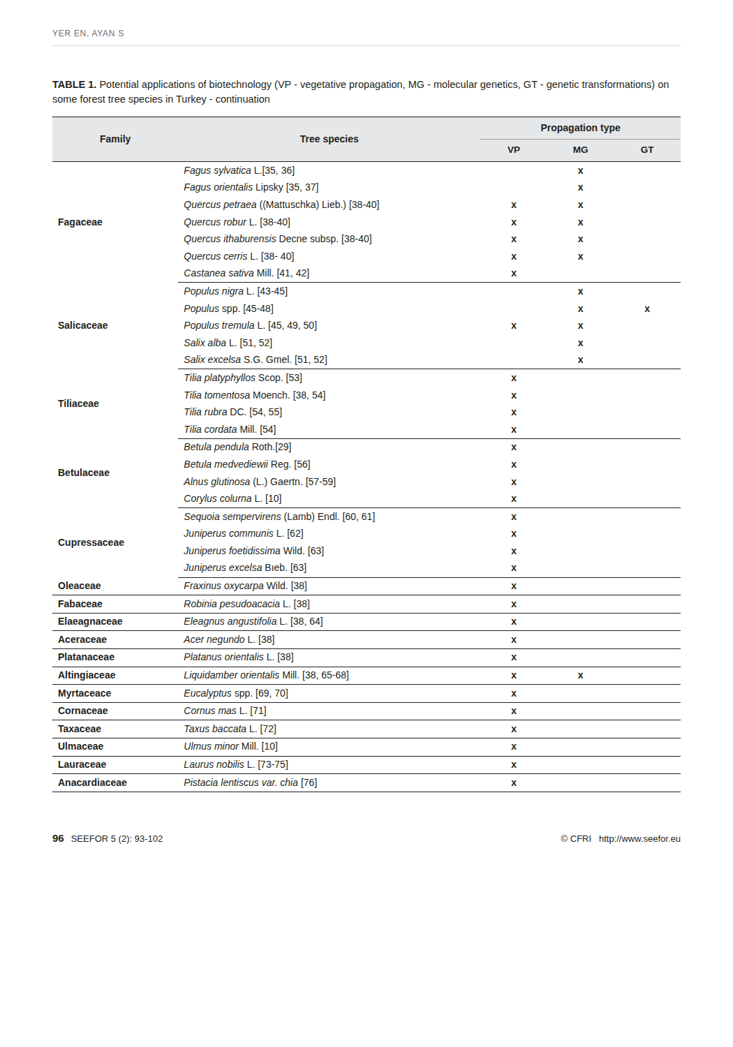Yer EN, Ayan S
TABLE 1. Potential applications of biotechnology (VP - vegetative propagation, MG - molecular genetics, GT - genetic transformations) on some forest tree species in Turkey - continuation
| Family | Tree species | Propagation type |
| --- | --- | --- |
| VP | MG | GT |
| Fagaceae | Fagus sylvatica L.[35, 36] | | x | |
| Fagus orientalis Lipsky [35, 37] | | x | |
| Quercus petraea ((Mattuschka) Lieb.) [38-40] | x | x | |
| Quercus robur L. [38-40] | x | x | |
| Quercus ithaburensis Decne subsp. [38-40] | x | x | |
| Quercus cerris L. [38- 40] | x | x | |
| Castanea sativa Mill. [41, 42] | x | | |
| Salicaceae | Populus nigra L. [43-45] | | x | |
| Populus spp. [45-48] | | x | x |
| Populus tremula L. [45, 49, 50] | x | x | |
| Salix alba L. [51, 52] | | x | |
| Salix excelsa S.G. Gmel. [51, 52] | | x | |
| Tiliaceae | Tilia platyphyllos Scop. [53] | x | | |
| Tilia tomentosa Moench. [38, 54] | x | | |
| Tilia rubra DC. [54, 55] | x | | |
| Tilia cordata Mill. [54] | x | | |
| Betulaceae | Betula pendula Roth.[29] | x | | |
| Betula medvediewii Reg. [56] | x | | |
| Alnus glutinosa (L.) Gaertn. [57-59] | x | | |
| Corylus colurna L. [10] | x | | |
| Cupressaceae | Sequoia sempervirens (Lamb) Endl. [60, 61] | x | | |
| Juniperus communis L. [62] | x | | |
| Juniperus foetidissima Wild. [63] | x | | |
| Juniperus excelsa Bıeb. [63] | x | | |
| Oleaceae | Fraxinus oxycarpa Wild. [38] | x | | |
| Fabaceae | Robinia pesudoacacia L. [38] | x | | |
| Elaeagnaceae | Eleagnus angustifolia L. [38, 64] | x | | |
| Aceraceae | Acer negundo L. [38] | x | | |
| Platanaceae | Platanus orientalis L. [38] | x | | |
| Altingiaceae | Liquidamber orientalis Mill. [38, 65-68] | x | x | |
| Myrtaceace | Eucalyptus spp. [69, 70] | x | | |
| Cornaceae | Cornus mas L. [71] | x | | |
| Taxaceae | Taxus baccata L. [72] | x | | |
| Ulmaceae | Ulmus minor Mill. [10] | x | | |
| Lauraceae | Laurus nobilis L. [73-75] | x | | |
| Anacardiaceae | Pistacia lentiscus var. chia [76] | x | | |
96 SEEFOR 5 (2): 93-102
© CFRI http://www.seefor.eu